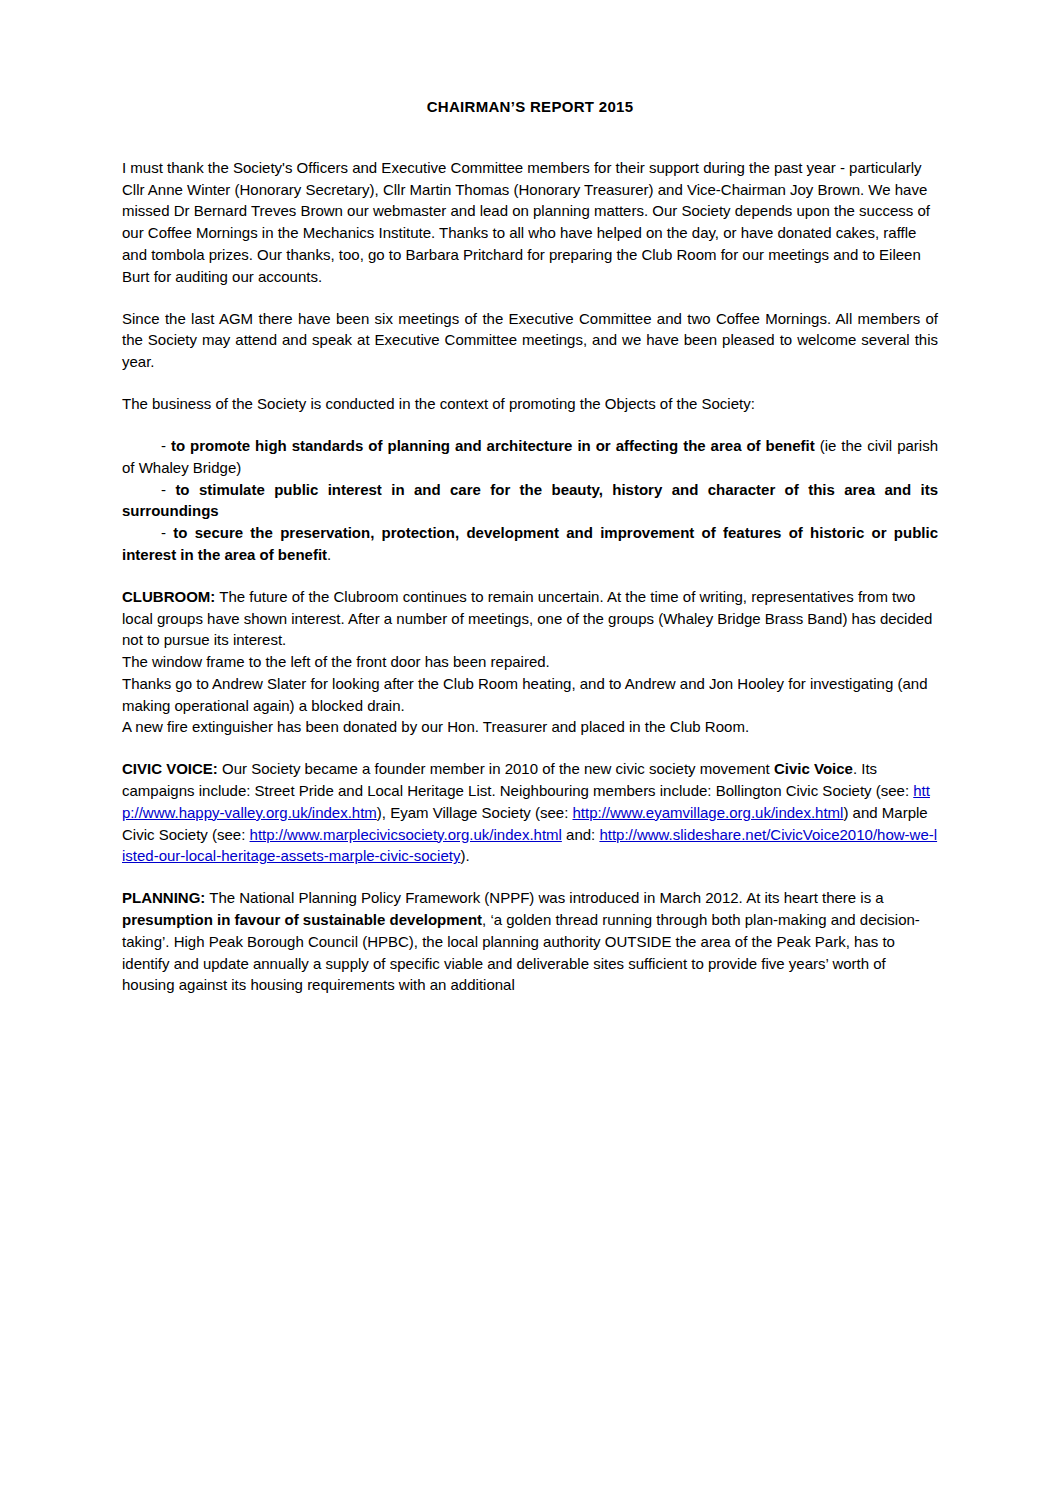CHAIRMAN’S REPORT 2015
I must thank the Society's Officers and Executive Committee members for their support during the past year - particularly Cllr Anne Winter (Honorary Secretary), Cllr Martin Thomas (Honorary Treasurer) and Vice-Chairman Joy Brown. We have missed Dr Bernard Treves Brown our webmaster and lead on planning matters. Our Society depends upon the success of our Coffee Mornings in the Mechanics Institute. Thanks to all who have helped on the day, or have donated cakes, raffle and tombola prizes. Our thanks, too, go to Barbara Pritchard for preparing the Club Room for our meetings and to Eileen Burt for auditing our accounts.
Since the last AGM there have been six meetings of the Executive Committee and two Coffee Mornings. All members of the Society may attend and speak at Executive Committee meetings, and we have been pleased to welcome several this year.
The business of the Society is conducted in the context of promoting the Objects of the Society:
- to promote high standards of planning and architecture in or affecting the area of benefit (ie the civil parish of Whaley Bridge) - to stimulate public interest in and care for the beauty, history and character of this area and its surroundings - to secure the preservation, protection, development and improvement of features of historic or public interest in the area of benefit.
CLUBROOM: The future of the Clubroom continues to remain uncertain. At the time of writing, representatives from two local groups have shown interest. After a number of meetings, one of the groups (Whaley Bridge Brass Band) has decided not to pursue its interest.
The window frame to the left of the front door has been repaired.
Thanks go to Andrew Slater for looking after the Club Room heating, and to Andrew and Jon Hooley for investigating (and making operational again) a blocked drain.
A new fire extinguisher has been donated by our Hon. Treasurer and placed in the Club Room.
CIVIC VOICE: Our Society became a founder member in 2010 of the new civic society movement Civic Voice. Its campaigns include: Street Pride and Local Heritage List. Neighbouring members include: Bollington Civic Society (see: http://www.happy-valley.org.uk/index.htm), Eyam Village Society (see: http://www.eyamvillage.org.uk/index.html) and Marple Civic Society (see: http://www.marplecivicsociety.org.uk/index.html and: http://www.slideshare.net/CivicVoice2010/how-we-listed-our-local-heritage-assets-marple-civic-society).
PLANNING: The National Planning Policy Framework (NPPF) was introduced in March 2012. At its heart there is a presumption in favour of sustainable development, ‘a golden thread running through both plan-making and decision-taking’. High Peak Borough Council (HPBC), the local planning authority OUTSIDE the area of the Peak Park, has to identify and update annually a supply of specific viable and deliverable sites sufficient to provide five years’ worth of housing against its housing requirements with an additional